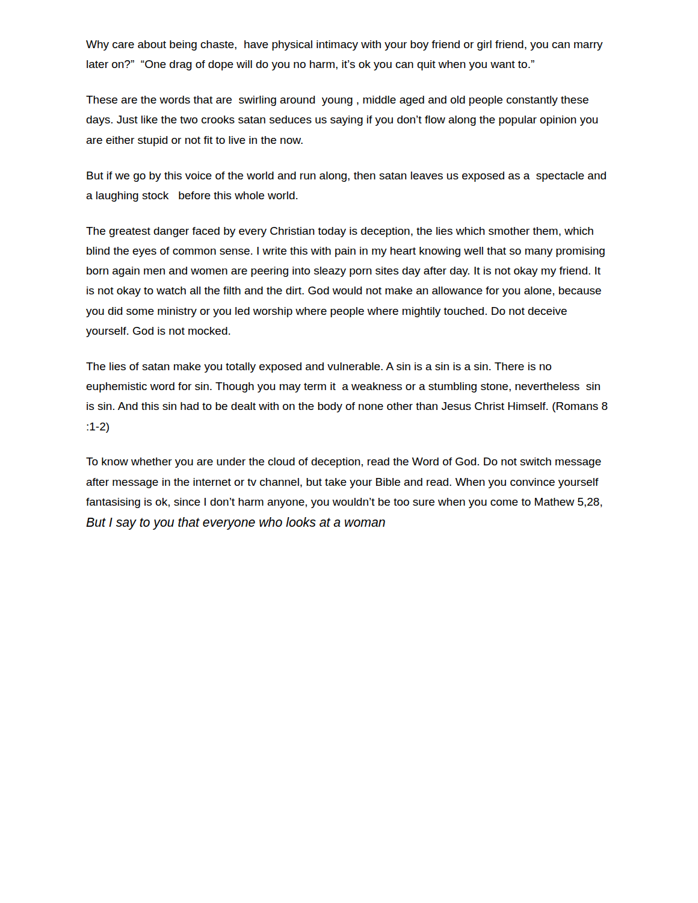Why care about being chaste, have physical intimacy with your boy friend or girl friend, you can marry later on?” “One drag of dope will do you no harm, it’s ok you can quit when you want to.”
These are the words that are swirling around young , middle aged and old people constantly these days. Just like the two crooks satan seduces us saying if you don’t flow along the popular opinion you are either stupid or not fit to live in the now.
But if we go by this voice of the world and run along, then satan leaves us exposed as a spectacle and a laughing stock before this whole world.
The greatest danger faced by every Christian today is deception, the lies which smother them, which blind the eyes of common sense. I write this with pain in my heart knowing well that so many promising born again men and women are peering into sleazy porn sites day after day. It is not okay my friend. It is not okay to watch all the filth and the dirt. God would not make an allowance for you alone, because you did some ministry or you led worship where people where mightily touched. Do not deceive yourself. God is not mocked.
The lies of satan make you totally exposed and vulnerable. A sin is a sin is a sin. There is no euphemistic word for sin. Though you may term it a weakness or a stumbling stone, nevertheless sin is sin. And this sin had to be dealt with on the body of none other than Jesus Christ Himself. (Romans 8 :1-2)
To know whether you are under the cloud of deception, read the Word of God. Do not switch message after message in the internet or tv channel, but take your Bible and read. When you convince yourself fantasising is ok, since I don’t harm anyone, you wouldn’t be too sure when you come to Mathew 5,28, But I say to you that everyone who looks at a woman